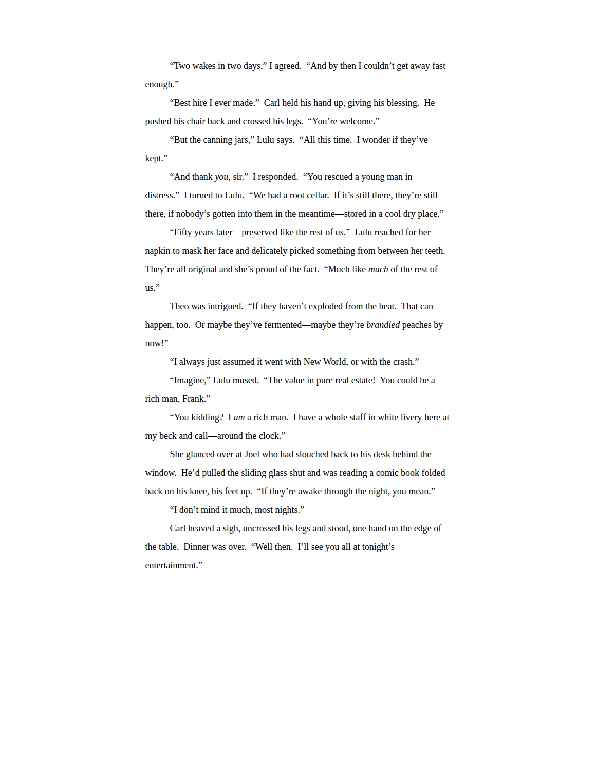“Two wakes in two days,” I agreed. “And by then I couldn’t get away fast enough.”
“Best hire I ever made.” Carl held his hand up, giving his blessing. He pushed his chair back and crossed his legs. “You’re welcome.”
“But the canning jars,” Lulu says. “All this time. I wonder if they’ve kept.”
“And thank you, sir.” I responded. “You rescued a young man in distress.” I turned to Lulu. “We had a root cellar. If it’s still there, they’re still there, if nobody’s gotten into them in the meantime—stored in a cool dry place.”
“Fifty years later—preserved like the rest of us.” Lulu reached for her napkin to mask her face and delicately picked something from between her teeth. They’re all original and she’s proud of the fact. “Much like much of the rest of us.”
Theo was intrigued. “If they haven’t exploded from the heat. That can happen, too. Or maybe they’ve fermented—maybe they’re brandied peaches by now!”
“I always just assumed it went with New World, or with the crash.”
“Imagine,” Lulu mused. “The value in pure real estate! You could be a rich man, Frank.”
“You kidding? I am a rich man. I have a whole staff in white livery here at my beck and call—around the clock.”
She glanced over at Joel who had slouched back to his desk behind the window. He’d pulled the sliding glass shut and was reading a comic book folded back on his knee, his feet up. “If they’re awake through the night, you mean.”
“I don’t mind it much, most nights.”
Carl heaved a sigh, uncrossed his legs and stood, one hand on the edge of the table. Dinner was over. “Well then. I’ll see you all at tonight’s entertainment.”